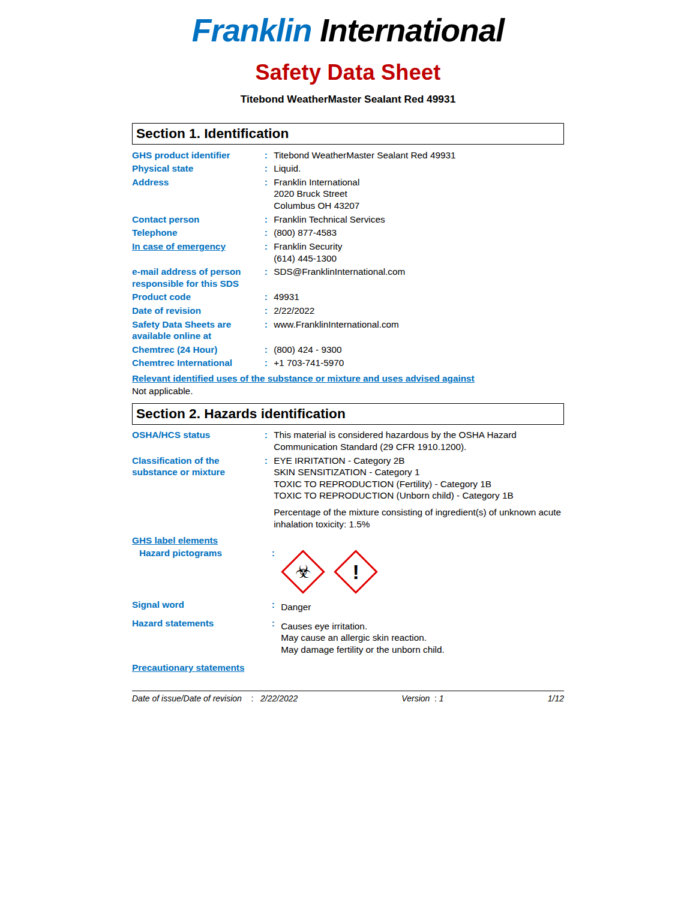Franklin International
Safety Data Sheet
Titebond WeatherMaster Sealant Red 49931
Section 1. Identification
| GHS product identifier | : | Titebond WeatherMaster Sealant Red 49931 |
| Physical state | : | Liquid. |
| Address | : | Franklin International 2020 Bruck Street Columbus OH 43207 |
| Contact person | : | Franklin Technical Services |
| Telephone | : | (800) 877-4583 |
| In case of emergency | : | Franklin Security (614) 445-1300 |
| e-mail address of person responsible for this SDS | : | SDS@FranklinInternational.com |
| Product code | : | 49931 |
| Date of revision | : | 2/22/2022 |
| Safety Data Sheets are available online at | : | www.FranklinInternational.com |
| Chemtrec (24 Hour) | : | (800) 424 - 9300 |
| Chemtrec International | : | +1 703-741-5970 |
Relevant identified uses of the substance or mixture and uses advised against
Not applicable.
Section 2. Hazards identification
| OSHA/HCS status | : | This material is considered hazardous by the OSHA Hazard Communication Standard (29 CFR 1910.1200). |
| Classification of the substance or mixture | : | EYE IRRITATION - Category 2B SKIN SENSITIZATION - Category 1 TOXIC TO REPRODUCTION (Fertility) - Category 1B TOXIC TO REPRODUCTION (Unborn child) - Category 1B Percentage of the mixture consisting of ingredient(s) of unknown acute inhalation toxicity: 1.5% |
GHS label elements
| Hazard pictograms | : | ☣ ! |
| Signal word | : | Danger |
| Hazard statements | : | Causes eye irritation. May cause an allergic skin reaction. May damage fertility or the unborn child. |
Precautionary statements
Date of issue/Date of revision : 2/22/2022
Version : 1
1/12